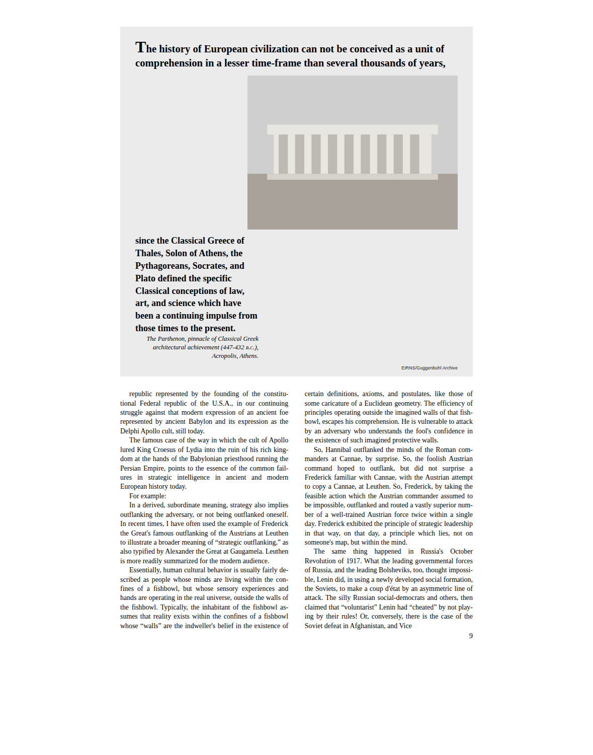The history of European civilization can not be conceived as a unit of comprehension in a lesser time-frame than several thousands of years,
since the Classical Greece of Thales, Solon of Athens, the Pythagoreans, Socrates, and Plato defined the specific Classical conceptions of law, art, and science which have been a continuing impulse from those times to the present.
The Parthenon, pinnacle of Classical Greek architectural achievement (447-432 b.c.), Acropolis, Athens.
EIRNS/Guggenbuhl Archive
republic represented by the founding of the constitutional Federal republic of the U.S.A., in our continuing struggle against that modern expression of an ancient foe represented by ancient Babylon and its expression as the Delphi Apollo cult, still today.
The famous case of the way in which the cult of Apollo lured King Croesus of Lydia into the ruin of his rich kingdom at the hands of the Babylonian priesthood running the Persian Empire, points to the essence of the common failures in strategic intelligence in ancient and modern European history today.
For example:
In a derived, subordinate meaning, strategy also implies outflanking the adversary, or not being outflanked oneself. In recent times, I have often used the example of Frederick the Great's famous outflanking of the Austrians at Leuthen to illustrate a broader meaning of “strategic outflanking,” as also typified by Alexander the Great at Gaugamela. Leuthen is more readily summarized for the modern audience.
Essentially, human cultural behavior is usually fairly described as people whose minds are living within the confines of a fishbowl, but whose sensory experiences and hands are operating in the real universe, outside the walls of the fishbowl. Typically, the inhabitant of the fishbowl assumes that reality exists within the confines of a fishbowl whose “walls” are the indweller's belief in the existence of certain definitions, axioms, and postulates, like those of some caricature of a Euclidean geometry. The efficiency of principles operating outside the imagined walls of that fishbowl, escapes his comprehension. He is vulnerable to attack by an adversary who understands the fool's confidence in the existence of such imagined protective walls.
So, Hannibal outflanked the minds of the Roman commanders at Cannae, by surprise. So, the foolish Austrian command hoped to outflank, but did not surprise a Frederick familiar with Cannae, with the Austrian attempt to copy a Cannae, at Leuthen. So, Frederick, by taking the feasible action which the Austrian commander assumed to be impossible, outflanked and routed a vastly superior number of a well-trained Austrian force twice within a single day. Frederick exhibited the principle of strategic leadership in that way, on that day, a principle which lies, not on someone's map, but within the mind.
The same thing happened in Russia's October Revolution of 1917. What the leading governmental forces of Russia, and the leading Bolsheviks, too, thought impossible, Lenin did, in using a newly developed social formation, the Soviets, to make a coup d'état by an asymmetric line of attack. The silly Russian social-democrats and others, then claimed that “voluntarist” Lenin had “cheated” by not playing by their rules! Or, conversely, there is the case of the Soviet defeat in Afghanistan, and Vice
9